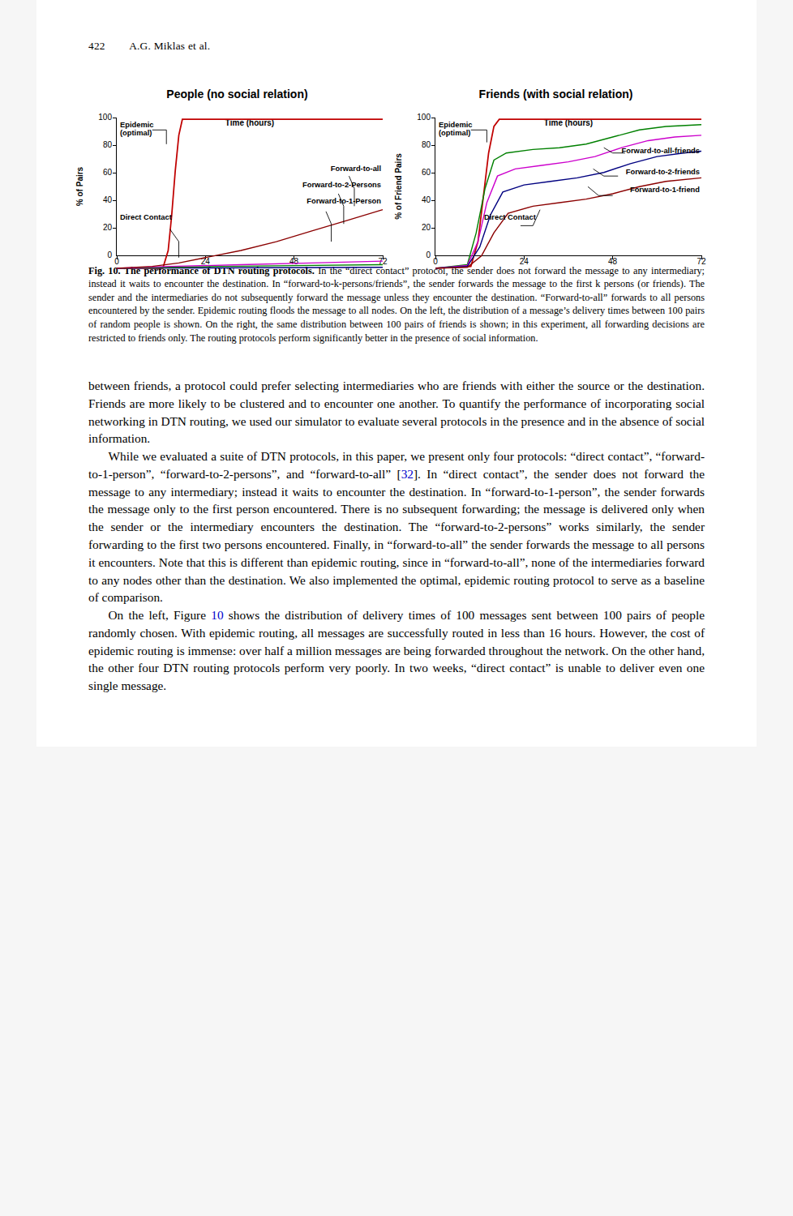422 A.G. Miklas et al.
People (no social relation)
% of Pairs
100
80
60
40
20
0
0
24
48
72
Epidemic
(optimal)
Forward-to-all
Forward-to-2-Persons
Forward-to-1-Person
Direct Contact
Time (hours)
Friends (with social relation)
% of Friend Pairs
100
80
60
40
20
0
0
24
48
72
Epidemic
(optimal)
Forward-to-all-friends
Forward-to-2-friends
Forward-to-1-friend
Direct Contact
Time (hours)
Fig. 10. The performance of DTN routing protocols. In the “direct contact” protocol, the sender does not forward the message to any intermediary; instead it waits to encounter the destination. In “forward-to-k-persons/friends”, the sender forwards the message to the first k persons (or friends). The sender and the intermediaries do not subsequently forward the message unless they encounter the destination. “Forward-to-all” forwards to all persons encountered by the sender. Epidemic routing floods the message to all nodes. On the left, the distribution of a message’s delivery times between 100 pairs of random people is shown. On the right, the same distribution between 100 pairs of friends is shown; in this experiment, all forwarding decisions are restricted to friends only. The routing protocols perform significantly better in the presence of social information.
between friends, a protocol could prefer selecting intermediaries who are friends with either the source or the destination. Friends are more likely to be clustered and to encounter one another. To quantify the performance of incorporating social networking in DTN routing, we used our simulator to evaluate several protocols in the presence and in the absence of social information.
While we evaluated a suite of DTN protocols, in this paper, we present only four protocols: “direct contact”, “forward-to-1-person”, “forward-to-2-persons”, and “forward-to-all” [32]. In “direct contact”, the sender does not forward the message to any intermediary; instead it waits to encounter the destination. In “forward-to-1-person”, the sender forwards the message only to the first person encountered. There is no subsequent forwarding; the message is delivered only when the sender or the intermediary encounters the destination. The “forward-to-2-persons” works similarly, the sender forwarding to the first two persons encountered. Finally, in “forward-to-all” the sender forwards the message to all persons it encounters. Note that this is different than epidemic routing, since in “forward-to-all”, none of the intermediaries forward to any nodes other than the destination. We also implemented the optimal, epidemic routing protocol to serve as a baseline of comparison.
On the left, Figure 10 shows the distribution of delivery times of 100 messages sent between 100 pairs of people randomly chosen. With epidemic routing, all messages are successfully routed in less than 16 hours. However, the cost of epidemic routing is immense: over half a million messages are being forwarded throughout the network. On the other hand, the other four DTN routing protocols perform very poorly. In two weeks, “direct contact” is unable to deliver even one single message.